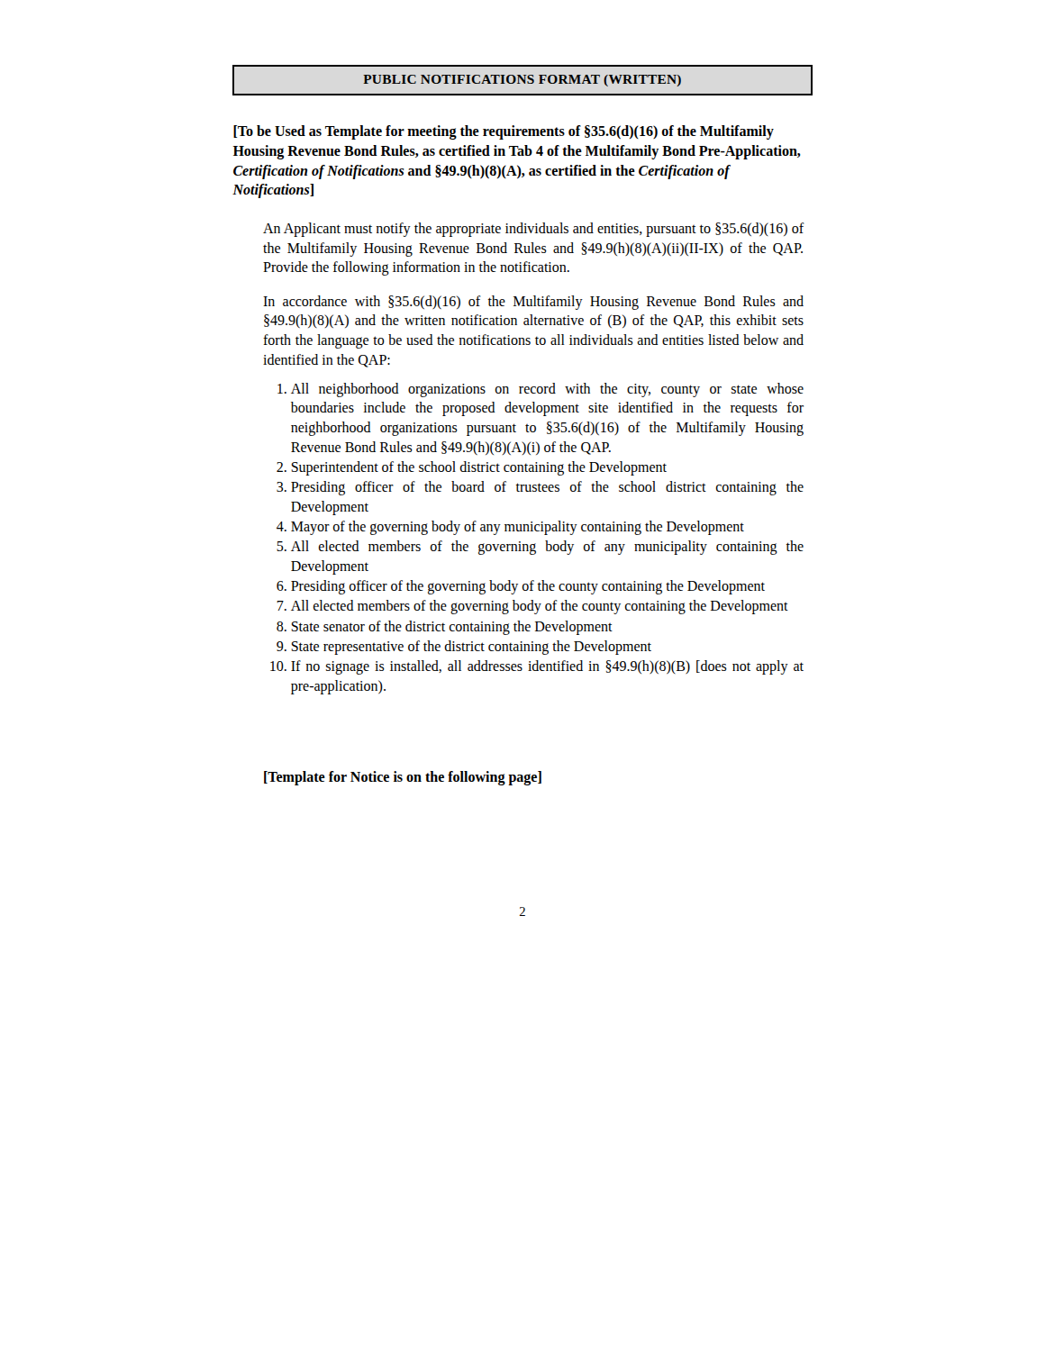PUBLIC NOTIFICATIONS FORMAT (WRITTEN)
[To be Used as Template for meeting the requirements of §35.6(d)(16) of the Multifamily Housing Revenue Bond Rules, as certified in Tab 4 of the Multifamily Bond Pre-Application, Certification of Notifications and §49.9(h)(8)(A), as certified in the Certification of Notifications]
An Applicant must notify the appropriate individuals and entities, pursuant to §35.6(d)(16) of the Multifamily Housing Revenue Bond Rules and §49.9(h)(8)(A)(ii)(II-IX) of the QAP. Provide the following information in the notification.
In accordance with §35.6(d)(16) of the Multifamily Housing Revenue Bond Rules and §49.9(h)(8)(A) and the written notification alternative of (B) of the QAP, this exhibit sets forth the language to be used the notifications to all individuals and entities listed below and identified in the QAP:
All neighborhood organizations on record with the city, county or state whose boundaries include the proposed development site identified in the requests for neighborhood organizations pursuant to §35.6(d)(16) of the Multifamily Housing Revenue Bond Rules and §49.9(h)(8)(A)(i) of the QAP.
Superintendent of the school district containing the Development
Presiding officer of the board of trustees of the school district containing the Development
Mayor of the governing body of any municipality containing the Development
All elected members of the governing body of any municipality containing the Development
Presiding officer of the governing body of the county containing the Development
All elected members of the governing body of the county containing the Development
State senator of the district containing the Development
State representative of the district containing the Development
If no signage is installed, all addresses identified in §49.9(h)(8)(B) [does not apply at pre-application).
[Template for Notice is on the following page]
2